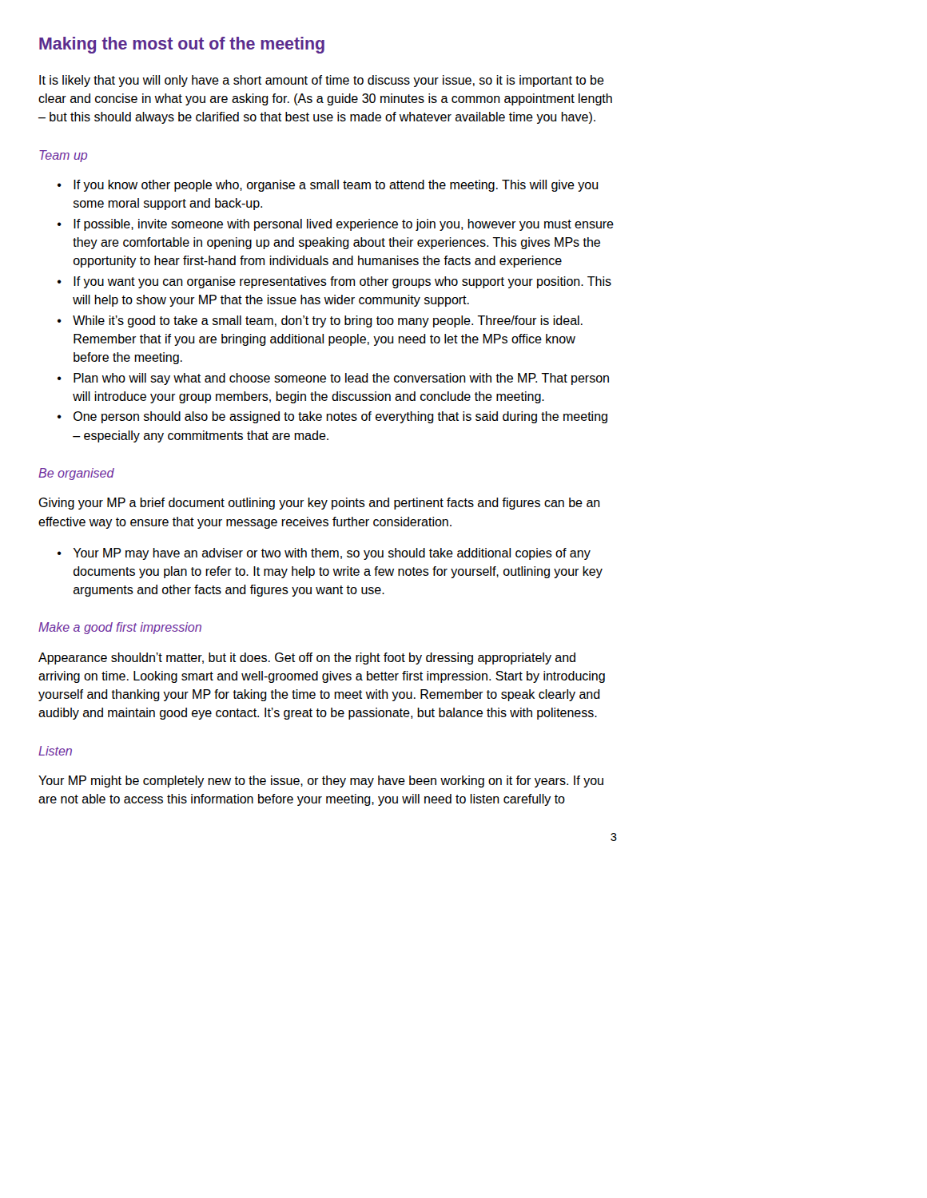Making the most out of the meeting
It is likely that you will only have a short amount of time to discuss your issue, so it is important to be clear and concise in what you are asking for. (As a guide 30 minutes is a common appointment length – but this should always be clarified so that best use is made of whatever available time you have).
Team up
If you know other people who, organise a small team to attend the meeting. This will give you some moral support and back-up.
If possible, invite someone with personal lived experience to join you, however you must ensure they are comfortable in opening up and speaking about their experiences. This gives MPs the opportunity to hear first-hand from individuals and humanises the facts and experience
If you want you can organise representatives from other groups who support your position. This will help to show your MP that the issue has wider community support.
While it’s good to take a small team, don’t try to bring too many people. Three/four is ideal. Remember that if you are bringing additional people, you need to let the MPs office know before the meeting.
Plan who will say what and choose someone to lead the conversation with the MP. That person will introduce your group members, begin the discussion and conclude the meeting.
One person should also be assigned to take notes of everything that is said during the meeting – especially any commitments that are made.
Be organised
Giving your MP a brief document outlining your key points and pertinent facts and figures can be an effective way to ensure that your message receives further consideration.
Your MP may have an adviser or two with them, so you should take additional copies of any documents you plan to refer to. It may help to write a few notes for yourself, outlining your key arguments and other facts and figures you want to use.
Make a good first impression
Appearance shouldn’t matter, but it does. Get off on the right foot by dressing appropriately and arriving on time. Looking smart and well-groomed gives a better first impression. Start by introducing yourself and thanking your MP for taking the time to meet with you. Remember to speak clearly and audibly and maintain good eye contact. It’s great to be passionate, but balance this with politeness.
Listen
Your MP might be completely new to the issue, or they may have been working on it for years. If you are not able to access this information before your meeting, you will need to listen carefully to
3